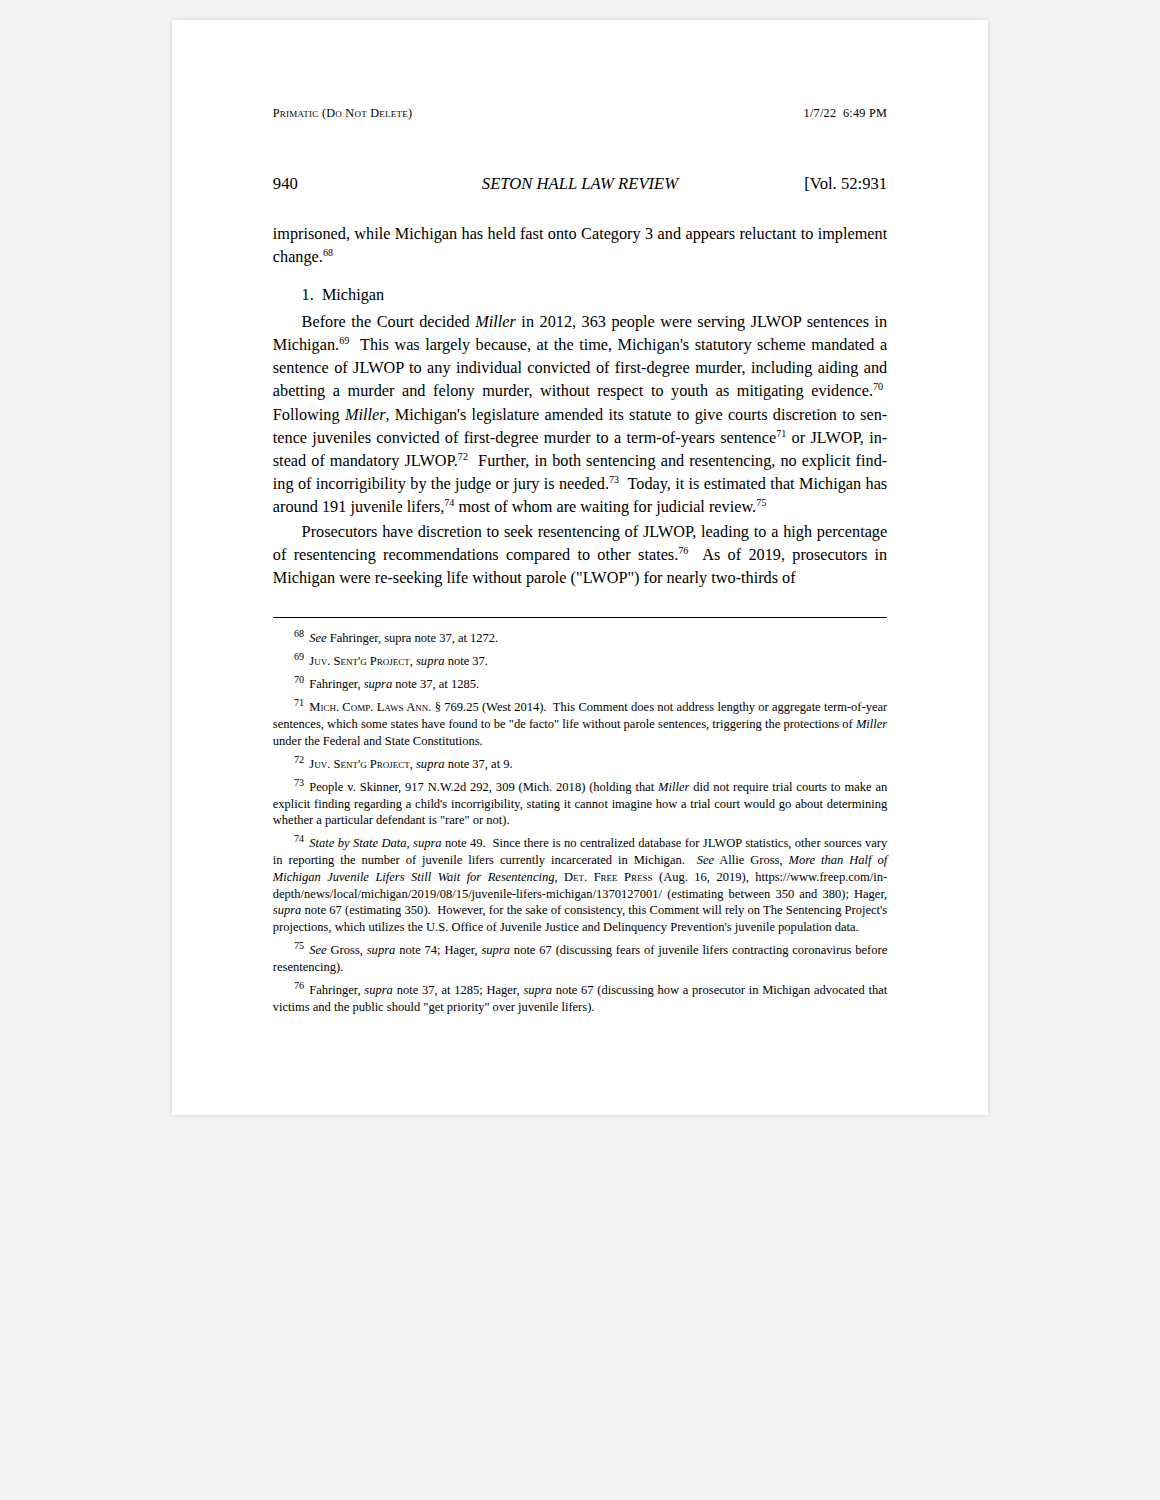Primatic (Do Not Delete) 1/7/22 6:49 PM
940 SETON HALL LAW REVIEW [Vol. 52:931
imprisoned, while Michigan has held fast onto Category 3 and appears reluctant to implement change.68
1. Michigan
Before the Court decided Miller in 2012, 363 people were serving JLWOP sentences in Michigan.69 This was largely because, at the time, Michigan's statutory scheme mandated a sentence of JLWOP to any individual convicted of first-degree murder, including aiding and abetting a murder and felony murder, without respect to youth as mitigating evidence.70 Following Miller, Michigan's legislature amended its statute to give courts discretion to sentence juveniles convicted of first-degree murder to a term-of-years sentence71 or JLWOP, instead of mandatory JLWOP.72 Further, in both sentencing and resentencing, no explicit finding of incorrigibility by the judge or jury is needed.73 Today, it is estimated that Michigan has around 191 juvenile lifers,74 most of whom are waiting for judicial review.75
Prosecutors have discretion to seek resentencing of JLWOP, leading to a high percentage of resentencing recommendations compared to other states.76 As of 2019, prosecutors in Michigan were re-seeking life without parole ("LWOP") for nearly two-thirds of
68 See Fahringer, supra note 37, at 1272.
69 Juv. Sent'g Project, supra note 37.
70 Fahringer, supra note 37, at 1285.
71 Mich. Comp. Laws Ann. § 769.25 (West 2014). This Comment does not address lengthy or aggregate term-of-year sentences, which some states have found to be "de facto" life without parole sentences, triggering the protections of Miller under the Federal and State Constitutions.
72 Juv. Sent'g Project, supra note 37, at 9.
73 People v. Skinner, 917 N.W.2d 292, 309 (Mich. 2018) (holding that Miller did not require trial courts to make an explicit finding regarding a child's incorrigibility, stating it cannot imagine how a trial court would go about determining whether a particular defendant is "rare" or not).
74 State by State Data, supra note 49. Since there is no centralized database for JLWOP statistics, other sources vary in reporting the number of juvenile lifers currently incarcerated in Michigan. See Allie Gross, More than Half of Michigan Juvenile Lifers Still Wait for Resentencing, Det. Free Press (Aug. 16, 2019), https://www.freep.com/in-depth/news/local/michigan/2019/08/15/juvenile-lifers-michigan/1370127001/ (estimating between 350 and 380); Hager, supra note 67 (estimating 350). However, for the sake of consistency, this Comment will rely on The Sentencing Project's projections, which utilizes the U.S. Office of Juvenile Justice and Delinquency Prevention's juvenile population data.
75 See Gross, supra note 74; Hager, supra note 67 (discussing fears of juvenile lifers contracting coronavirus before resentencing).
76 Fahringer, supra note 37, at 1285; Hager, supra note 67 (discussing how a prosecutor in Michigan advocated that victims and the public should "get priority" over juvenile lifers).